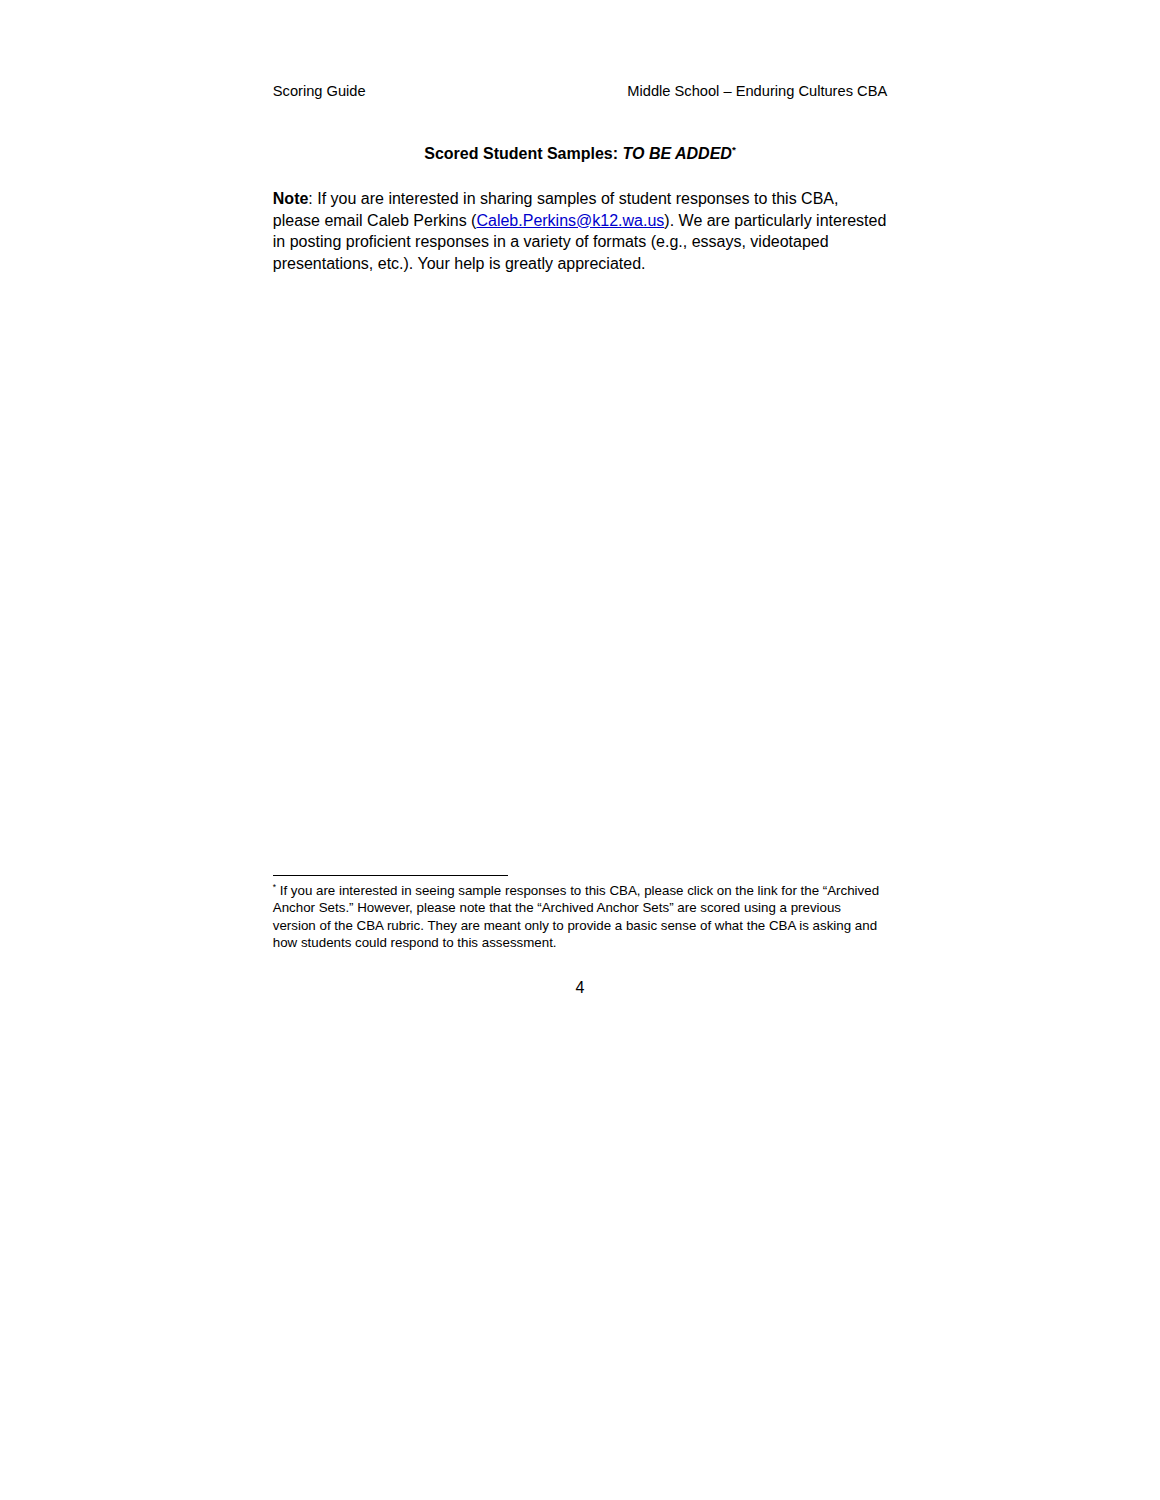Scoring Guide
Middle School – Enduring Cultures CBA
Scored Student Samples: TO BE ADDED*
Note: If you are interested in sharing samples of student responses to this CBA, please email Caleb Perkins (Caleb.Perkins@k12.wa.us). We are particularly interested in posting proficient responses in a variety of formats (e.g., essays, videotaped presentations, etc.). Your help is greatly appreciated.
* If you are interested in seeing sample responses to this CBA, please click on the link for the “Archived Anchor Sets.” However, please note that the “Archived Anchor Sets” are scored using a previous version of the CBA rubric. They are meant only to provide a basic sense of what the CBA is asking and how students could respond to this assessment.
4